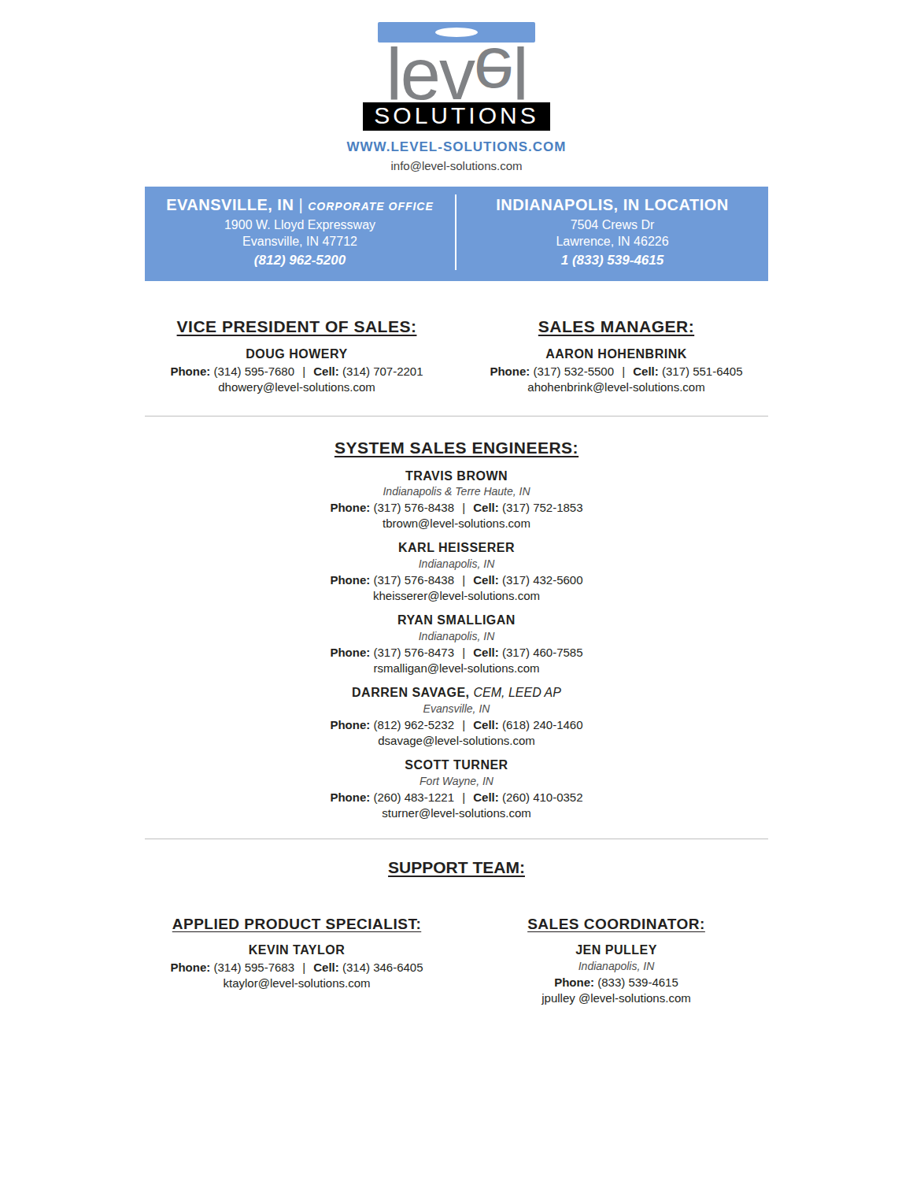level SOLUTIONS
WWW.LEVEL-SOLUTIONS.COM
info@level-solutions.com
EVANSVILLE, IN | CORPORATE OFFICE
1900 W. Lloyd Expressway
Evansville, IN 47712
(812) 962-5200
INDIANAPOLIS, IN LOCATION
7504 Crews Dr
Lawrence, IN 46226
1 (833) 539-4615
VICE PRESIDENT OF SALES:
DOUG HOWERY
Phone: (314) 595-7680 | Cell: (314) 707-2201
dhowery@level-solutions.com
SALES MANAGER:
AARON HOHENBRINK
Phone: (317) 532-5500 | Cell: (317) 551-6405
ahohenbrink@level-solutions.com
SYSTEM SALES ENGINEERS:
TRAVIS BROWN
Indianapolis & Terre Haute, IN
Phone: (317) 576-8438 | Cell: (317) 752-1853
tbrown@level-solutions.com
KARL HEISSERER
Indianapolis, IN
Phone: (317) 576-8438 | Cell: (317) 432-5600
kheisserer@level-solutions.com
RYAN SMALLIGAN
Indianapolis, IN
Phone: (317) 576-8473 | Cell: (317) 460-7585
rsmalligan@level-solutions.com
DARREN SAVAGE, CEM, LEED AP
Evansville, IN
Phone: (812) 962-5232 | Cell: (618) 240-1460
dsavage@level-solutions.com
SCOTT TURNER
Fort Wayne, IN
Phone: (260) 483-1221 | Cell: (260) 410-0352
sturner@level-solutions.com
SUPPORT TEAM:
APPLIED PRODUCT SPECIALIST:
KEVIN TAYLOR
Phone: (314) 595-7683 | Cell: (314) 346-6405
ktaylor@level-solutions.com
SALES COORDINATOR:
JEN PULLEY
Indianapolis, IN
Phone: (833) 539-4615
jpulley @level-solutions.com